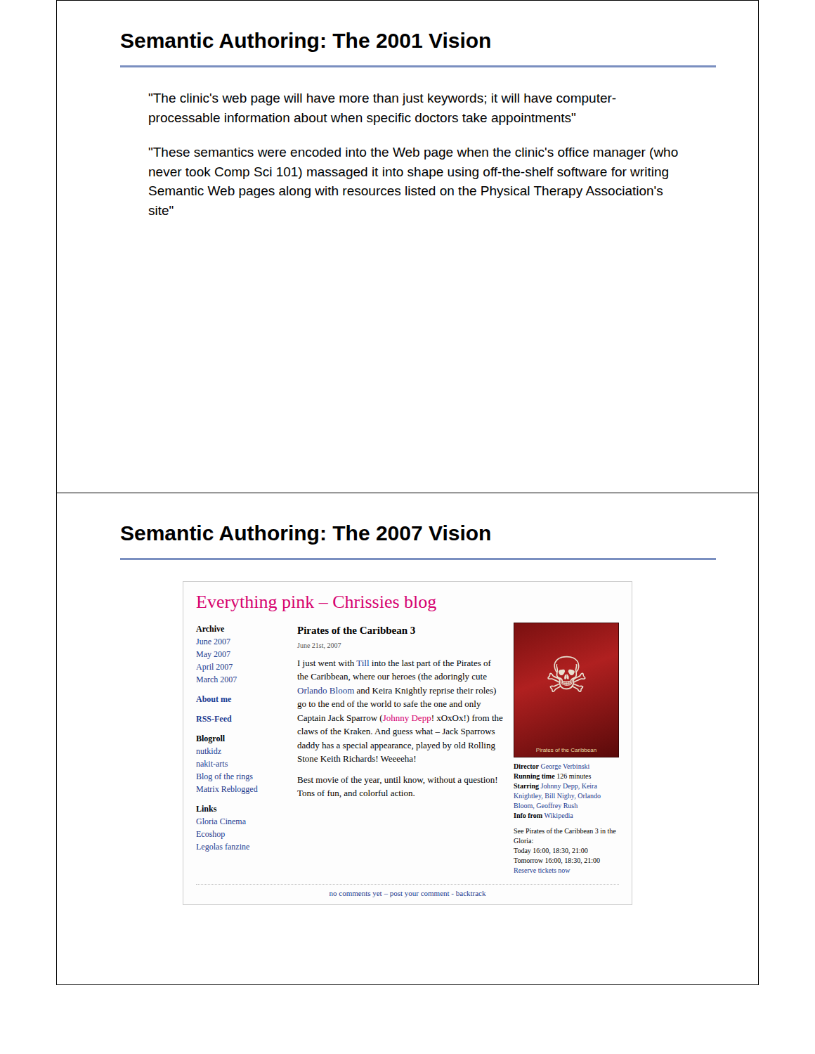Semantic Authoring: The 2001 Vision
"The clinic's web page will have more than just keywords; it will have computer-processable information about when specific doctors take appointments"
"These semantics were encoded into the Web page when the clinic's office manager (who never took Comp Sci 101) massaged it into shape using off-the-shelf software for writing Semantic Web pages along with resources listed on the Physical Therapy Association's site"
Semantic Authoring: The 2007 Vision
Everything pink – Chrissies blog
Archive
June 2007 May 2007 April 2007 March 2007
About me
RSS-Feed
Blogroll
nutkidz nakit-arts Blog of the rings Matrix Reblogged
Links
Gloria Cinema Ecoshop Legolas fanzine
Pirates of the Caribbean 3
June 21st, 2007
I just went with Till into the last part of the Pirates of the Caribbean, where our heroes (the adoringly cute Orlando Bloom and Keira Knightly reprise their roles) go to the end of the world to safe the one and only Captain Jack Sparrow (Johnny Depp! xOxOx!) from the claws of the Kraken. And guess what – Jack Sparrows daddy has a special appearance, played by old Rolling Stone Keith Richards! Weeeeha!
Best movie of the year, until know, without a question! Tons of fun, and colorful action.
☠
Pirates of the Caribbean
Director George Verbinski
Running time 126 minutes
Starring Johnny Depp, Keira Knightley, Bill Nighy, Orlando Bloom, Geoffrey Rush
Info from Wikipedia
See Pirates of the Caribbean 3 in the Gloria:
Today 16:00, 18:30, 21:00
Tomorrow 16:00, 18:30, 21:00
Reserve tickets now
no comments yet – post your comment - backtrack